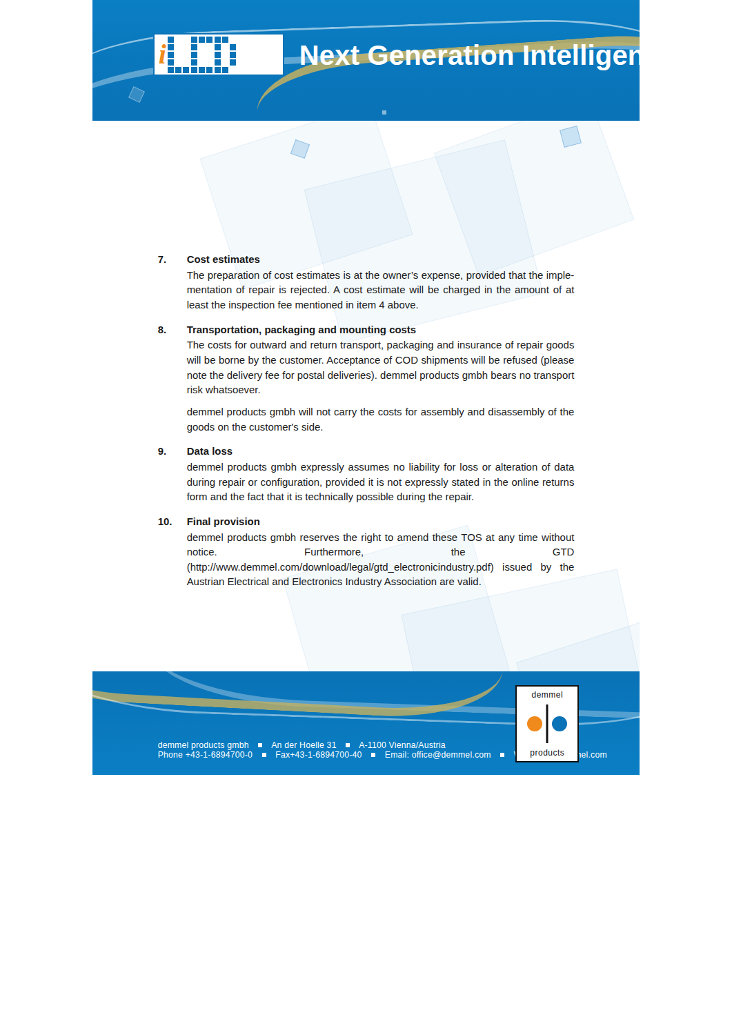i
Next Generation Intelligent LCDs
Cost estimates
The preparation of cost estimates is at the owner’s expense, provided that the implementation of repair is rejected. A cost estimate will be charged in the amount of at least the inspection fee mentioned in item 4 above.
Transportation, packaging and mounting costs
The costs for outward and return transport, packaging and insurance of repair goods will be borne by the customer. Acceptance of COD shipments will be refused (please note the delivery fee for postal deliveries). demmel products gmbh bears no transport risk whatsoever.
demmel products gmbh will not carry the costs for assembly and disassembly of the goods on the customer's side.
Data loss
demmel products gmbh expressly assumes no liability for loss or alteration of data during repair or configuration, provided it is not expressly stated in the online returns form and the fact that it is technically possible during the repair.
Final provision
demmel products gmbh reserves the right to amend these TOS at any time without notice. Furthermore, the GTD (http://www.demmel.com/download/legal/gtd_electronicindustry.pdf) issued by the Austrian Electrical and Electronics Industry Association are valid.
demmel products gmbh An der Hoelle 31 A-1100 Vienna/Austria
Phone +43-1-6894700-0 Fax+43-1-6894700-40 Email: office@demmel.com Web: www.demmel.com
demmel
products